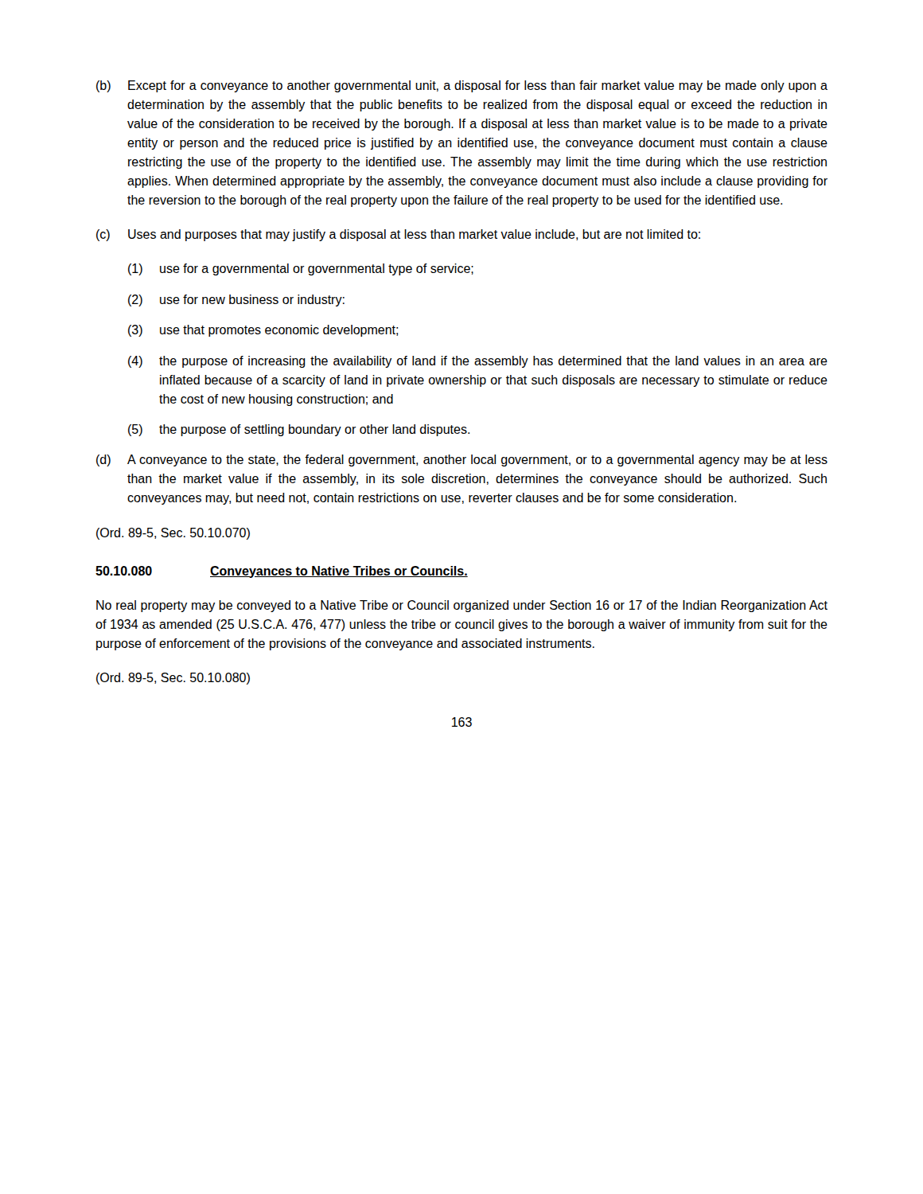(b)
Except for a conveyance to another governmental unit, a disposal for less than fair market value may be made only upon a determination by the assembly that the public benefits to be realized from the disposal equal or exceed the reduction in value of the consideration to be received by the borough. If a disposal at less than market value is to be made to a private entity or person and the reduced price is justified by an identified use, the conveyance document must contain a clause restricting the use of the property to the identified use. The assembly may limit the time during which the use restriction applies. When determined appropriate by the assembly, the conveyance document must also include a clause providing for the reversion to the borough of the real property upon the failure of the real property to be used for the identified use.
(c)
Uses and purposes that may justify a disposal at less than market value include, but are not limited to:
(1)
use for a governmental or governmental type of service;
(2)
use for new business or industry:
(3)
use that promotes economic development;
(4)
the purpose of increasing the availability of land if the assembly has determined that the land values in an area are inflated because of a scarcity of land in private ownership or that such disposals are necessary to stimulate or reduce the cost of new housing construction; and
(5)
the purpose of settling boundary or other land disputes.
(d)
A conveyance to the state, the federal government, another local government, or to a governmental agency may be at less than the market value if the assembly, in its sole discretion, determines the conveyance should be authorized. Such conveyances may, but need not, contain restrictions on use, reverter clauses and be for some consideration.
(Ord. 89-5, Sec. 50.10.070)
50.10.080 Conveyances to Native Tribes or Councils.
No real property may be conveyed to a Native Tribe or Council organized under Section 16 or 17 of the Indian Reorganization Act of 1934 as amended (25 U.S.C.A. 476, 477) unless the tribe or council gives to the borough a waiver of immunity from suit for the purpose of enforcement of the provisions of the conveyance and associated instruments.
(Ord. 89-5, Sec. 50.10.080)
163